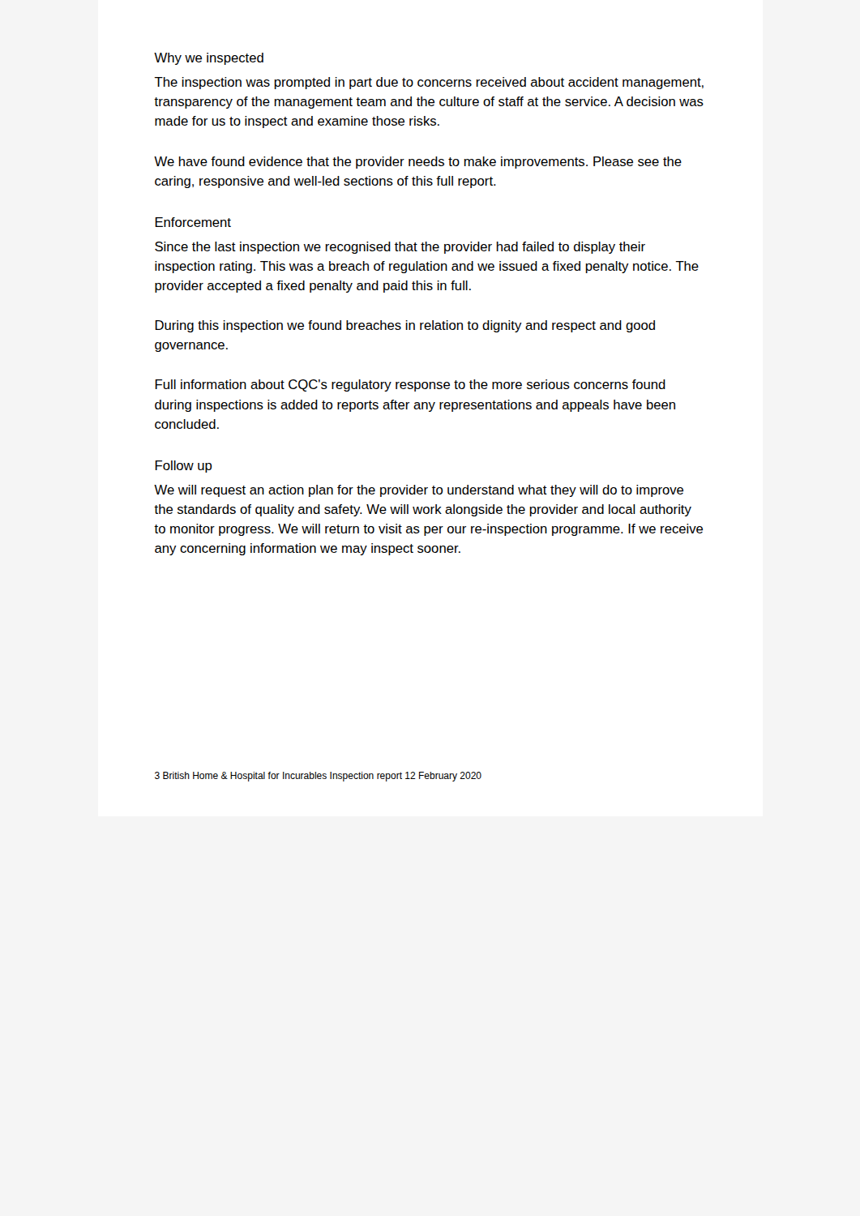Why we inspected
The inspection was prompted in part due to concerns received about accident management, transparency of the management team and the culture of staff at the service. A decision was made for us to inspect and examine those risks.
We have found evidence that the provider needs to make improvements. Please see the caring, responsive and well-led sections of this full report.
Enforcement
Since the last inspection we recognised that the provider had failed to display their inspection rating. This was a breach of regulation and we issued a fixed penalty notice. The provider accepted a fixed penalty and paid this in full.
During this inspection we found breaches in relation to dignity and respect and good governance.
Full information about CQC's regulatory response to the more serious concerns found during inspections is added to reports after any representations and appeals have been concluded.
Follow up
We will request an action plan for the provider to understand what they will do to improve the standards of quality and safety. We will work alongside the provider and local authority to monitor progress. We will return to visit as per our re-inspection programme. If we receive any concerning information we may inspect sooner.
3 British Home & Hospital for Incurables Inspection report 12 February 2020